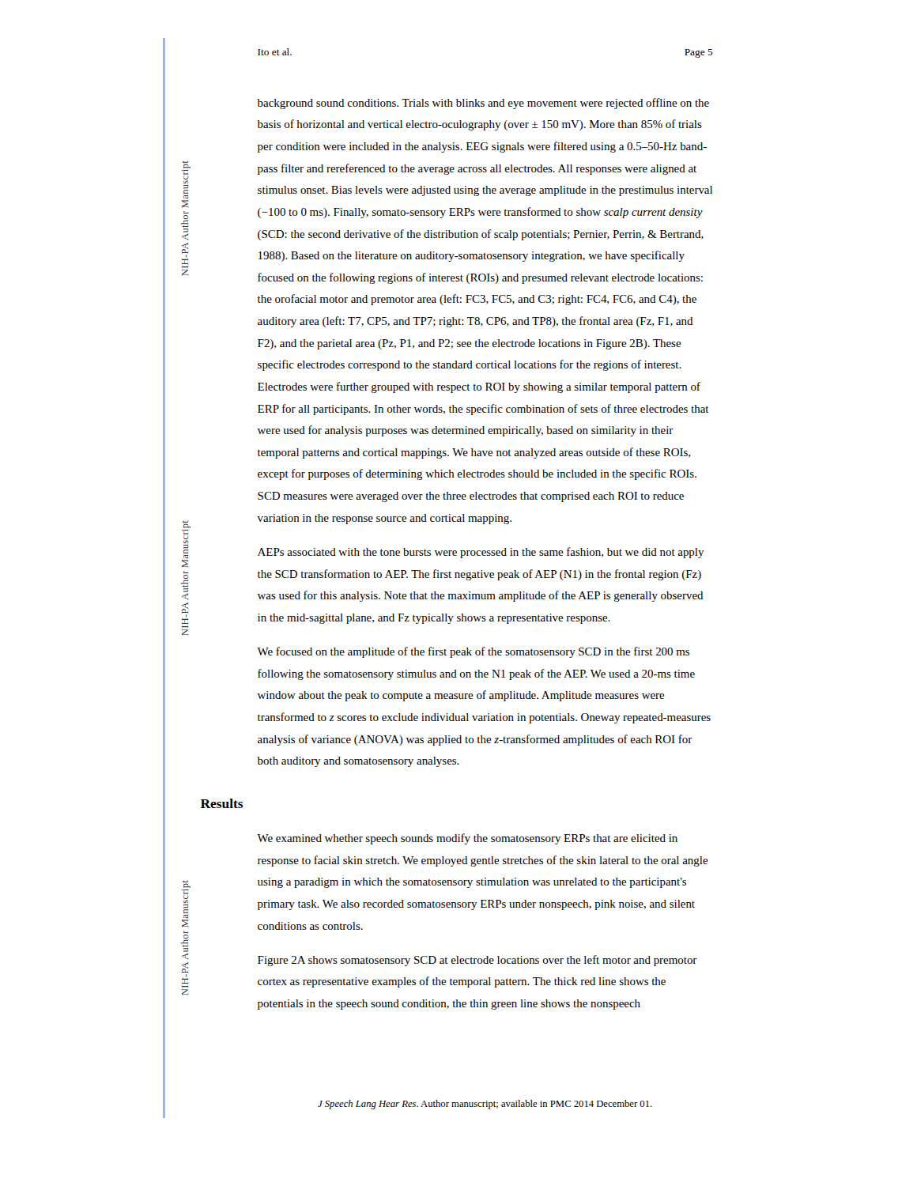NIH-PA Author Manuscript NIH-PA Author Manuscript NIH-PA Author Manuscript
Ito et al.
Page 5
background sound conditions. Trials with blinks and eye movement were rejected offline on the basis of horizontal and vertical electro-oculography (over ± 150 mV). More than 85% of trials per condition were included in the analysis. EEG signals were filtered using a 0.5–50-Hz band-pass filter and rereferenced to the average across all electrodes. All responses were aligned at stimulus onset. Bias levels were adjusted using the average amplitude in the prestimulus interval (−100 to 0 ms). Finally, somato-sensory ERPs were transformed to show scalp current density (SCD: the second derivative of the distribution of scalp potentials; Pernier, Perrin, & Bertrand, 1988). Based on the literature on auditory-somatosensory integration, we have specifically focused on the following regions of interest (ROIs) and presumed relevant electrode locations: the orofacial motor and premotor area (left: FC3, FC5, and C3; right: FC4, FC6, and C4), the auditory area (left: T7, CP5, and TP7; right: T8, CP6, and TP8), the frontal area (Fz, F1, and F2), and the parietal area (Pz, P1, and P2; see the electrode locations in Figure 2B). These specific electrodes correspond to the standard cortical locations for the regions of interest. Electrodes were further grouped with respect to ROI by showing a similar temporal pattern of ERP for all participants. In other words, the specific combination of sets of three electrodes that were used for analysis purposes was determined empirically, based on similarity in their temporal patterns and cortical mappings. We have not analyzed areas outside of these ROIs, except for purposes of determining which electrodes should be included in the specific ROIs. SCD measures were averaged over the three electrodes that comprised each ROI to reduce variation in the response source and cortical mapping.
AEPs associated with the tone bursts were processed in the same fashion, but we did not apply the SCD transformation to AEP. The first negative peak of AEP (N1) in the frontal region (Fz) was used for this analysis. Note that the maximum amplitude of the AEP is generally observed in the mid-sagittal plane, and Fz typically shows a representative response.
We focused on the amplitude of the first peak of the somatosensory SCD in the first 200 ms following the somatosensory stimulus and on the N1 peak of the AEP. We used a 20-ms time window about the peak to compute a measure of amplitude. Amplitude measures were transformed to z scores to exclude individual variation in potentials. Oneway repeated-measures analysis of variance (ANOVA) was applied to the z-transformed amplitudes of each ROI for both auditory and somatosensory analyses.
Results
We examined whether speech sounds modify the somatosensory ERPs that are elicited in response to facial skin stretch. We employed gentle stretches of the skin lateral to the oral angle using a paradigm in which the somatosensory stimulation was unrelated to the participant's primary task. We also recorded somatosensory ERPs under nonspeech, pink noise, and silent conditions as controls.
Figure 2A shows somatosensory SCD at electrode locations over the left motor and premotor cortex as representative examples of the temporal pattern. The thick red line shows the potentials in the speech sound condition, the thin green line shows the nonspeech
J Speech Lang Hear Res. Author manuscript; available in PMC 2014 December 01.